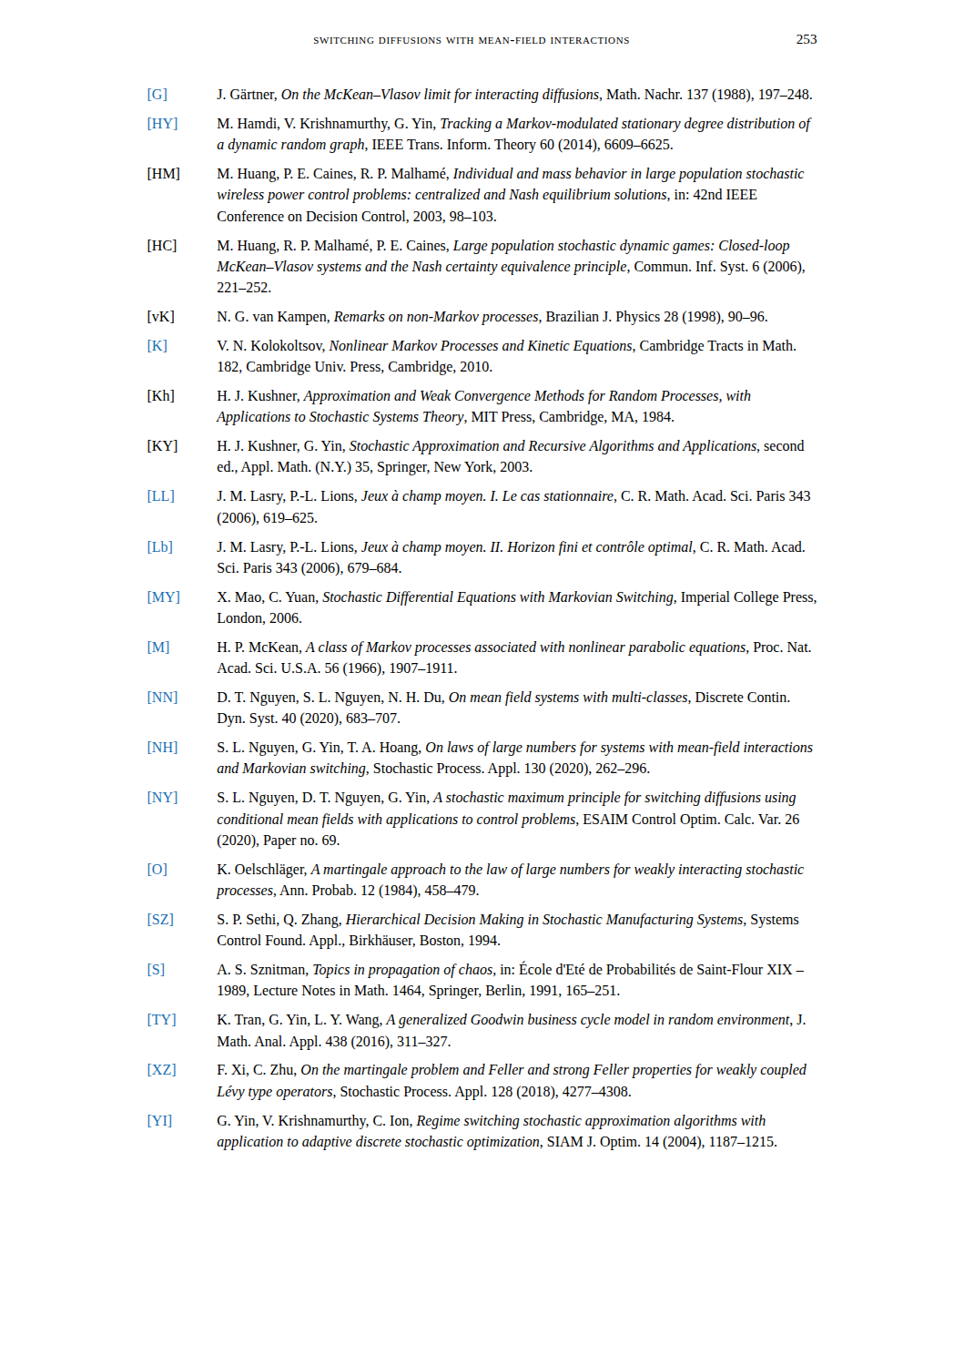switching diffusions with mean-field interactions 253
[G]
J. Gärtner, On the McKean–Vlasov limit for interacting diffusions, Math. Nachr. 137 (1988), 197–248.
[HY]
M. Hamdi, V. Krishnamurthy, G. Yin, Tracking a Markov-modulated stationary degree distribution of a dynamic random graph, IEEE Trans. Inform. Theory 60 (2014), 6609–6625.
[HM]
M. Huang, P. E. Caines, R. P. Malhamé, Individual and mass behavior in large population stochastic wireless power control problems: centralized and Nash equilibrium solutions, in: 42nd IEEE Conference on Decision Control, 2003, 98–103.
[HC]
M. Huang, R. P. Malhamé, P. E. Caines, Large population stochastic dynamic games: Closed-loop McKean–Vlasov systems and the Nash certainty equivalence principle, Commun. Inf. Syst. 6 (2006), 221–252.
[vK]
N. G. van Kampen, Remarks on non-Markov processes, Brazilian J. Physics 28 (1998), 90–96.
[K]
V. N. Kolokoltsov, Nonlinear Markov Processes and Kinetic Equations, Cambridge Tracts in Math. 182, Cambridge Univ. Press, Cambridge, 2010.
[Kh]
H. J. Kushner, Approximation and Weak Convergence Methods for Random Processes, with Applications to Stochastic Systems Theory, MIT Press, Cambridge, MA, 1984.
[KY]
H. J. Kushner, G. Yin, Stochastic Approximation and Recursive Algorithms and Applications, second ed., Appl. Math. (N.Y.) 35, Springer, New York, 2003.
[LL]
J. M. Lasry, P.-L. Lions, Jeux à champ moyen. I. Le cas stationnaire, C. R. Math. Acad. Sci. Paris 343 (2006), 619–625.
[Lb]
J. M. Lasry, P.-L. Lions, Jeux à champ moyen. II. Horizon fini et contrôle optimal, C. R. Math. Acad. Sci. Paris 343 (2006), 679–684.
[MY]
X. Mao, C. Yuan, Stochastic Differential Equations with Markovian Switching, Imperial College Press, London, 2006.
[M]
H. P. McKean, A class of Markov processes associated with nonlinear parabolic equations, Proc. Nat. Acad. Sci. U.S.A. 56 (1966), 1907–1911.
[NN]
D. T. Nguyen, S. L. Nguyen, N. H. Du, On mean field systems with multi-classes, Discrete Contin. Dyn. Syst. 40 (2020), 683–707.
[NH]
S. L. Nguyen, G. Yin, T. A. Hoang, On laws of large numbers for systems with mean-field interactions and Markovian switching, Stochastic Process. Appl. 130 (2020), 262–296.
[NY]
S. L. Nguyen, D. T. Nguyen, G. Yin, A stochastic maximum principle for switching diffusions using conditional mean fields with applications to control problems, ESAIM Control Optim. Calc. Var. 26 (2020), Paper no. 69.
[O]
K. Oelschläger, A martingale approach to the law of large numbers for weakly interacting stochastic processes, Ann. Probab. 12 (1984), 458–479.
[SZ]
S. P. Sethi, Q. Zhang, Hierarchical Decision Making in Stochastic Manufacturing Systems, Systems Control Found. Appl., Birkhäuser, Boston, 1994.
[S]
A. S. Sznitman, Topics in propagation of chaos, in: École d'Eté de Probabilités de Saint-Flour XIX – 1989, Lecture Notes in Math. 1464, Springer, Berlin, 1991, 165–251.
[TY]
K. Tran, G. Yin, L. Y. Wang, A generalized Goodwin business cycle model in random environment, J. Math. Anal. Appl. 438 (2016), 311–327.
[XZ]
F. Xi, C. Zhu, On the martingale problem and Feller and strong Feller properties for weakly coupled Lévy type operators, Stochastic Process. Appl. 128 (2018), 4277–4308.
[YI]
G. Yin, V. Krishnamurthy, C. Ion, Regime switching stochastic approximation algorithms with application to adaptive discrete stochastic optimization, SIAM J. Optim. 14 (2004), 1187–1215.